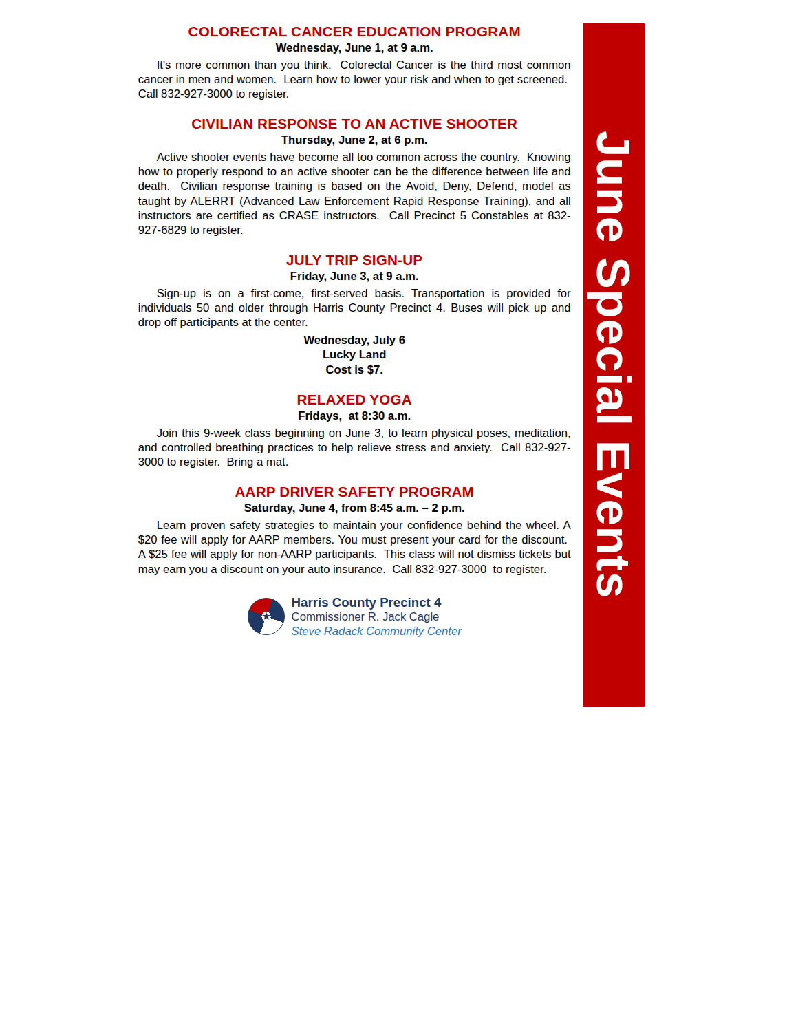COLORECTAL CANCER EDUCATION PROGRAM
Wednesday, June 1, at 9 a.m.
It's more common than you think. Colorectal Cancer is the third most common cancer in men and women. Learn how to lower your risk and when to get screened. Call 832-927-3000 to register.
CIVILIAN RESPONSE TO AN ACTIVE SHOOTER
Thursday, June 2, at 6 p.m.
Active shooter events have become all too common across the country. Knowing how to properly respond to an active shooter can be the difference between life and death. Civilian response training is based on the Avoid, Deny, Defend, model as taught by ALERRT (Advanced Law Enforcement Rapid Response Training), and all instructors are certified as CRASE instructors. Call Precinct 5 Constables at 832-927-6829 to register.
JULY TRIP SIGN-UP
Friday, June 3, at 9 a.m.
Sign-up is on a first-come, first-served basis. Transportation is provided for individuals 50 and older through Harris County Precinct 4. Buses will pick up and drop off participants at the center.
Wednesday, July 6
Lucky Land
Cost is $7.
RELAXED YOGA
Fridays, at 8:30 a.m.
Join this 9-week class beginning on June 3, to learn physical poses, meditation, and controlled breathing practices to help relieve stress and anxiety. Call 832-927-3000 to register. Bring a mat.
AARP DRIVER SAFETY PROGRAM
Saturday, June 4, from 8:45 a.m. – 2 p.m.
Learn proven safety strategies to maintain your confidence behind the wheel. A $20 fee will apply for AARP members. You must present your card for the discount. A $25 fee will apply for non-AARP participants. This class will not dismiss tickets but may earn you a discount on your auto insurance. Call 832-927-3000 to register.
Harris County Precinct 4
Commissioner R. Jack Cagle
Steve Radack Community Center
June Special Events